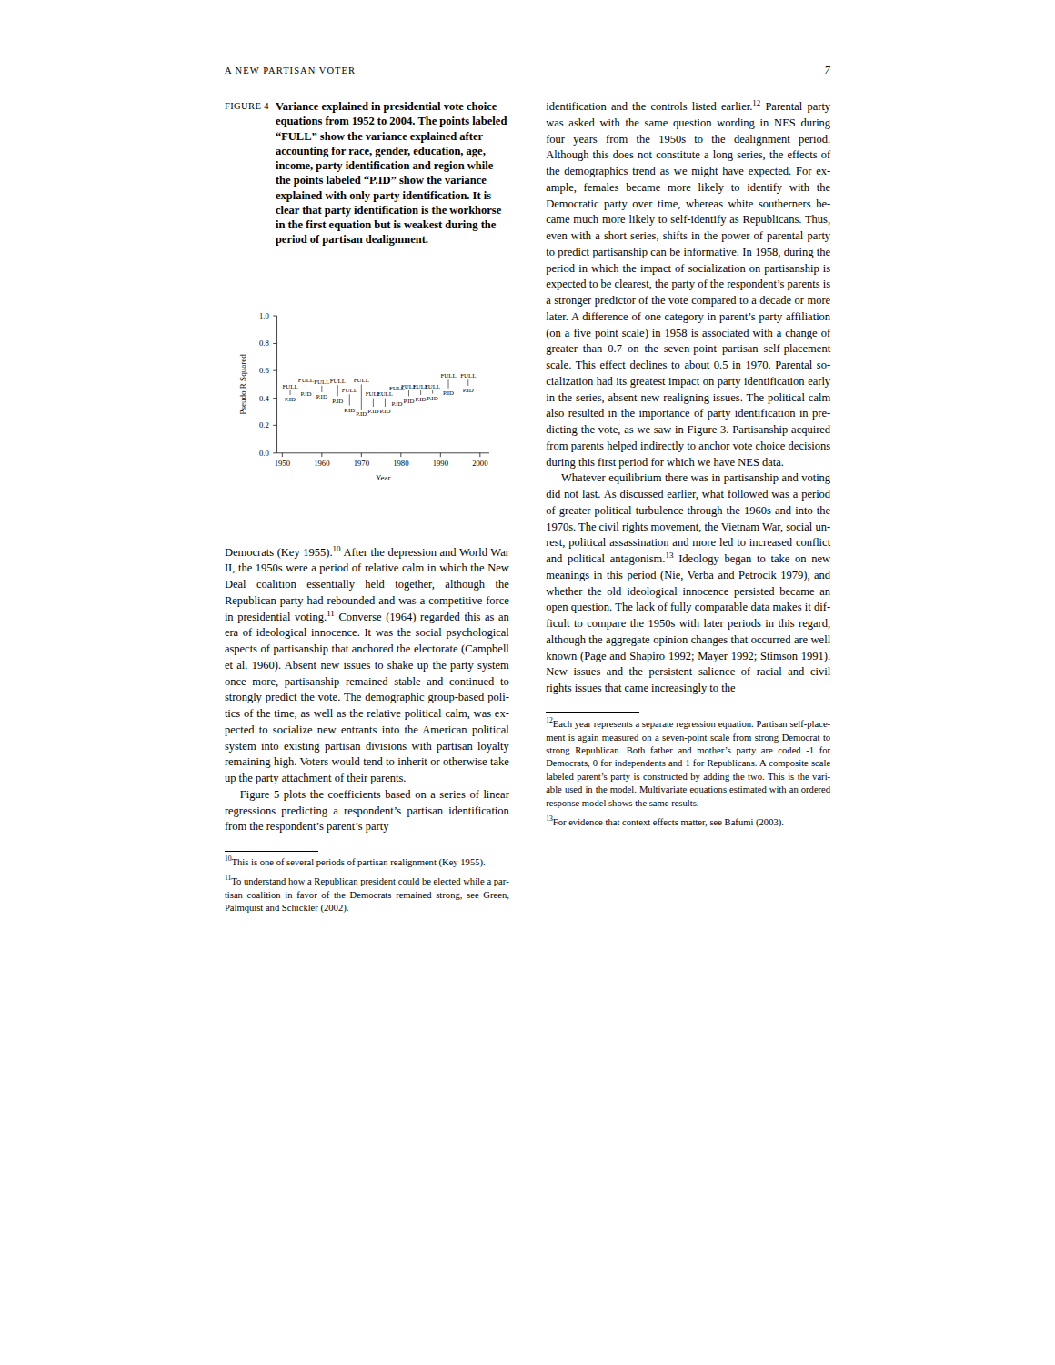A New Partisan Voter
7
Figure 4
Variance explained in presidential vote choice equations from 1952 to 2004. The points labeled “FULL” show the variance explained after accounting for race, gender, education, age, income, party identification and region while the points labeled “P.ID” show the variance explained with only party identification. It is clear that party identification is the workhorse in the first equation but is weakest during the period of partisan dealignment.
0.0 0.2 0.4 0.6 0.8 1.0 Pseudo R Squared 1950 1960 1970 1980 1990 2000 Year FULL P.ID FULL P.ID FULL P.ID FULL P.ID FULL P.ID FULL P.ID FULL P.ID FULL P.ID FULL P.ID FULL P.ID FULL P.ID FULL P.ID FULL P.ID FULL P.ID
Democrats (Key 1955).10 After the depression and World War II, the 1950s were a period of relative calm in which the New Deal coalition essentially held together, although the Republican party had rebounded and was a competitive force in presidential voting.11 Converse (1964) regarded this as an era of ideological innocence. It was the social psychological aspects of partisanship that anchored the electorate (Campbell et al. 1960). Absent new issues to shake up the party system once more, partisanship remained stable and continued to strongly predict the vote. The demographic group-based politics of the time, as well as the relative political calm, was expected to socialize new entrants into the American political system into existing partisan divisions with partisan loyalty remaining high. Voters would tend to inherit or otherwise take up the party attachment of their parents.
Figure 5 plots the coefficients based on a series of linear regressions predicting a respondent’s partisan identification from the respondent’s parent’s party
10This is one of several periods of partisan realignment (Key 1955).
11To understand how a Republican president could be elected while a partisan coalition in favor of the Democrats remained strong, see Green, Palmquist and Schickler (2002).
identification and the controls listed earlier.12 Parental party was asked with the same question wording in NES during four years from the 1950s to the dealignment period. Although this does not constitute a long series, the effects of the demographics trend as we might have expected. For example, females became more likely to identify with the Democratic party over time, whereas white southerners became much more likely to self-identify as Republicans. Thus, even with a short series, shifts in the power of parental party to predict partisanship can be informative. In 1958, during the period in which the impact of socialization on partisanship is expected to be clearest, the party of the respondent’s parents is a stronger predictor of the vote compared to a decade or more later. A difference of one category in parent’s party affiliation (on a five point scale) in 1958 is associated with a change of greater than 0.7 on the seven-point partisan self-placement scale. This effect declines to about 0.5 in 1970. Parental socialization had its greatest impact on party identification early in the series, absent new realigning issues. The political calm also resulted in the importance of party identification in predicting the vote, as we saw in Figure 3. Partisanship acquired from parents helped indirectly to anchor vote choice decisions during this first period for which we have NES data.
Whatever equilibrium there was in partisanship and voting did not last. As discussed earlier, what followed was a period of greater political turbulence through the 1960s and into the 1970s. The civil rights movement, the Vietnam War, social unrest, political assassination and more led to increased conflict and political antagonism.13 Ideology began to take on new meanings in this period (Nie, Verba and Petrocik 1979), and whether the old ideological innocence persisted became an open question. The lack of fully comparable data makes it difficult to compare the 1950s with later periods in this regard, although the aggregate opinion changes that occurred are well known (Page and Shapiro 1992; Mayer 1992; Stimson 1991). New issues and the persistent salience of racial and civil rights issues that came increasingly to the
12Each year represents a separate regression equation. Partisan self-placement is again measured on a seven-point scale from strong Democrat to strong Republican. Both father and mother’s party are coded -1 for Democrats, 0 for independents and 1 for Republicans. A composite scale labeled parent’s party is constructed by adding the two. This is the variable used in the model. Multivariate equations estimated with an ordered response model shows the same results.
13For evidence that context effects matter, see Bafumi (2003).